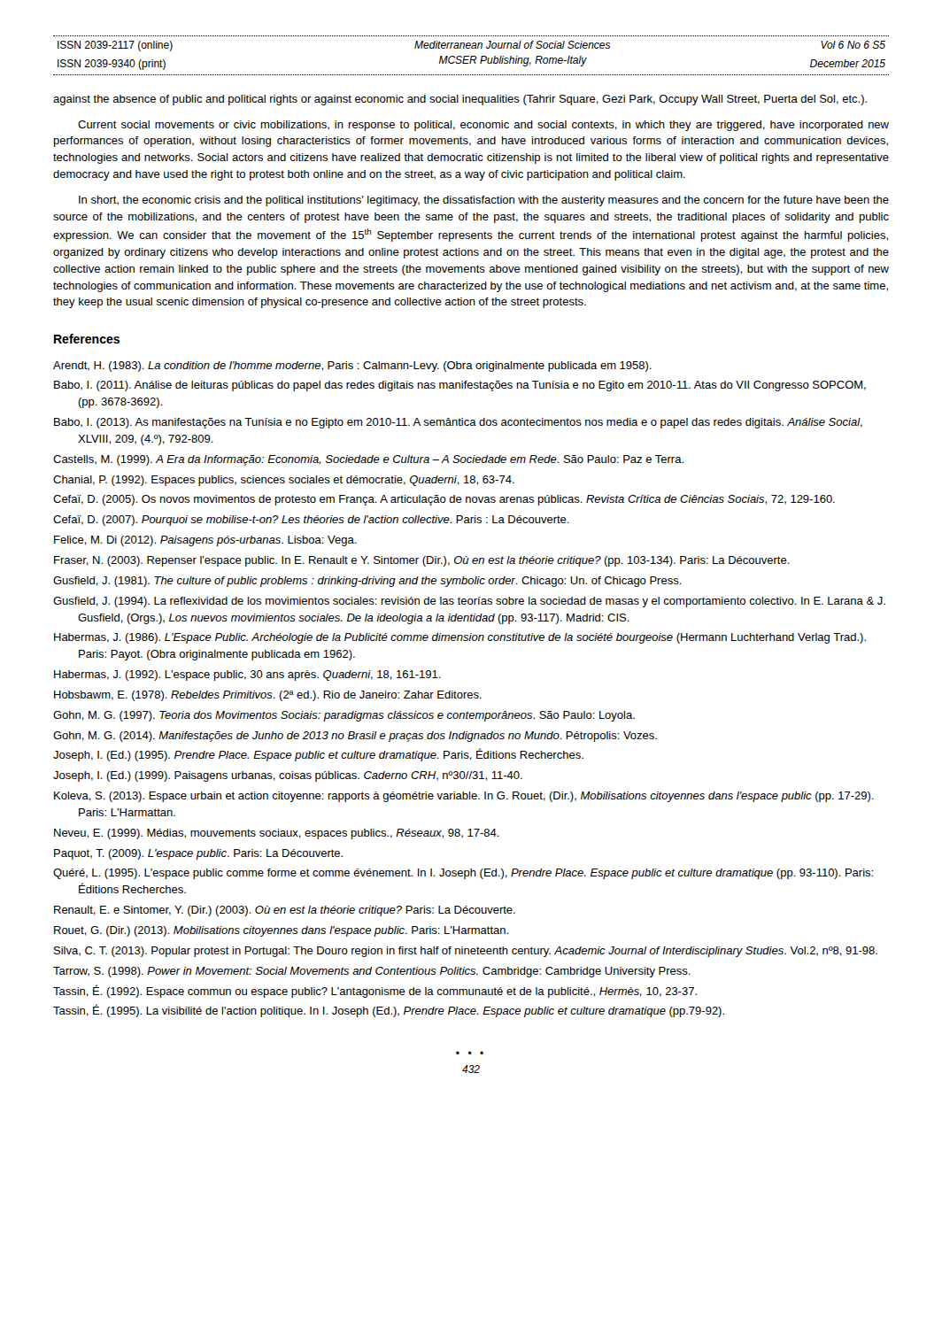| ISSN 2039-2117 (online) | Mediterranean Journal of Social Sciences MCSER Publishing, Rome-Italy | Vol 6 No 6 S5 |
| ISSN 2039-9340 (print) | December 2015 |
against the absence of public and political rights or against economic and social inequalities (Tahrir Square, Gezi Park, Occupy Wall Street, Puerta del Sol, etc.).
Current social movements or civic mobilizations, in response to political, economic and social contexts, in which they are triggered, have incorporated new performances of operation, without losing characteristics of former movements, and have introduced various forms of interaction and communication devices, technologies and networks. Social actors and citizens have realized that democratic citizenship is not limited to the liberal view of political rights and representative democracy and have used the right to protest both online and on the street, as a way of civic participation and political claim.
In short, the economic crisis and the political institutions' legitimacy, the dissatisfaction with the austerity measures and the concern for the future have been the source of the mobilizations, and the centers of protest have been the same of the past, the squares and streets, the traditional places of solidarity and public expression. We can consider that the movement of the 15th September represents the current trends of the international protest against the harmful policies, organized by ordinary citizens who develop interactions and online protest actions and on the street. This means that even in the digital age, the protest and the collective action remain linked to the public sphere and the streets (the movements above mentioned gained visibility on the streets), but with the support of new technologies of communication and information. These movements are characterized by the use of technological mediations and net activism and, at the same time, they keep the usual scenic dimension of physical co-presence and collective action of the street protests.
References
Arendt, H. (1983). La condition de l'homme moderne, Paris : Calmann-Levy. (Obra originalmente publicada em 1958).
Babo, I. (2011). Análise de leituras públicas do papel das redes digitais nas manifestações na Tunísia e no Egito em 2010-11. Atas do VII Congresso SOPCOM, (pp. 3678-3692).
Babo, I. (2013). As manifestações na Tunísia e no Egipto em 2010-11. A semântica dos acontecimentos nos media e o papel das redes digitais. Análise Social, XLVIII, 209, (4.º), 792-809.
Castells, M. (1999). A Era da Informação: Economia, Sociedade e Cultura – A Sociedade em Rede. São Paulo: Paz e Terra.
Chanial, P. (1992). Espaces publics, sciences sociales et démocratie, Quaderni, 18, 63-74.
Cefaï, D. (2005). Os novos movimentos de protesto em França. A articulação de novas arenas públicas. Revista Crítica de Ciências Sociais, 72, 129-160.
Cefaï, D. (2007). Pourquoi se mobilise-t-on? Les théories de l'action collective. Paris : La Découverte.
Felice, M. Di (2012). Paisagens pós-urbanas. Lisboa: Vega.
Fraser, N. (2003). Repenser l'espace public. In E. Renault e Y. Sintomer (Dir.), Où en est la théorie critique? (pp. 103-134). Paris: La Découverte.
Gusfield, J. (1981). The culture of public problems : drinking-driving and the symbolic order. Chicago: Un. of Chicago Press.
Gusfield, J. (1994). La reflexividad de los movimientos sociales: revisión de las teorías sobre la sociedad de masas y el comportamiento colectivo. In E. Larana & J. Gusfield, (Orgs.), Los nuevos movimientos sociales. De la ideologia a la identidad (pp. 93-117). Madrid: CIS.
Habermas, J. (1986). L'Espace Public. Archéologie de la Publicité comme dimension constitutive de la société bourgeoise (Hermann Luchterhand Verlag Trad.). Paris: Payot. (Obra originalmente publicada em 1962).
Habermas, J. (1992). L'espace public, 30 ans après. Quaderni, 18, 161-191.
Hobsbawm, E. (1978). Rebeldes Primitivos. (2ª ed.). Rio de Janeiro: Zahar Editores.
Gohn, M. G. (1997). Teoria dos Movimentos Sociais: paradigmas clássicos e contemporâneos. São Paulo: Loyola.
Gohn, M. G. (2014). Manifestações de Junho de 2013 no Brasil e praças dos Indignados no Mundo. Pétropolis: Vozes.
Joseph, I. (Ed.) (1995). Prendre Place. Espace public et culture dramatique. Paris, Éditions Recherches.
Joseph, I. (Ed.) (1999). Paisagens urbanas, coisas públicas. Caderno CRH, nº30//31, 11-40.
Koleva, S. (2013). Espace urbain et action citoyenne: rapports à géométrie variable. In G. Rouet, (Dir.), Mobilisations citoyennes dans l'espace public (pp. 17-29). Paris: L'Harmattan.
Neveu, E. (1999). Médias, mouvements sociaux, espaces publics., Réseaux, 98, 17-84.
Paquot, T. (2009). L'espace public. Paris: La Découverte.
Quéré, L. (1995). L'espace public comme forme et comme événement. In I. Joseph (Ed.), Prendre Place. Espace public et culture dramatique (pp. 93-110). Paris: Éditions Recherches.
Renault, E. e Sintomer, Y. (Dir.) (2003). Où en est la théorie critique? Paris: La Découverte.
Rouet, G. (Dir.) (2013). Mobilisations citoyennes dans l'espace public. Paris: L'Harmattan.
Silva, C. T. (2013). Popular protest in Portugal: The Douro region in first half of nineteenth century. Academic Journal of Interdisciplinary Studies. Vol.2, nº8, 91-98.
Tarrow, S. (1998). Power in Movement: Social Movements and Contentious Politics. Cambridge: Cambridge University Press.
Tassin, É. (1992). Espace commun ou espace public? L'antagonisme de la communauté et de la publicité., Hermès, 10, 23-37.
Tassin, É. (1995). La visibilité de l'action politique. In I. Joseph (Ed.), Prendre Place. Espace public et culture dramatique (pp.79-92).
• • •
432